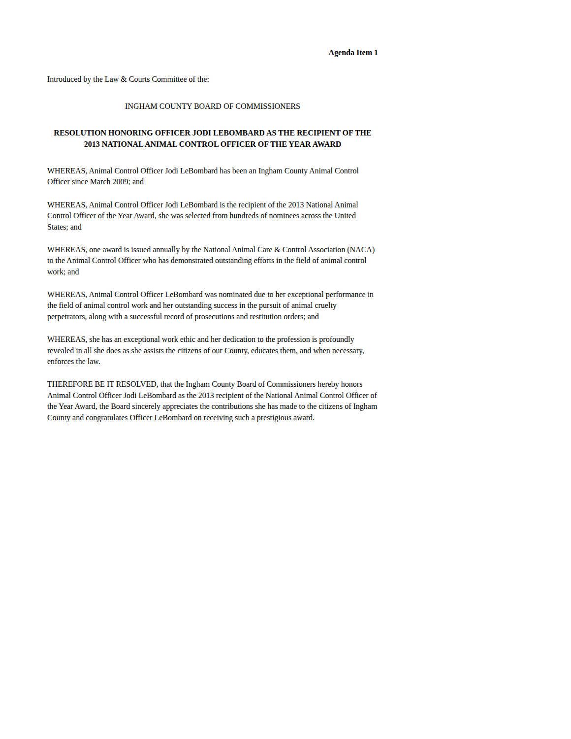Agenda Item 1
Introduced by the Law & Courts Committee of the:
INGHAM COUNTY BOARD OF COMMISSIONERS
RESOLUTION HONORING OFFICER JODI LEBOMBARD AS THE RECIPIENT OF THE
2013 NATIONAL ANIMAL CONTROL OFFICER OF THE YEAR AWARD
WHEREAS, Animal Control Officer Jodi LeBombard has been an Ingham County Animal Control Officer since March 2009; and
WHEREAS, Animal Control Officer Jodi LeBombard is the recipient of the 2013 National Animal Control Officer of the Year Award, she was selected from hundreds of nominees across the United States; and
WHEREAS, one award is issued annually by the National Animal Care & Control Association (NACA) to the Animal Control Officer who has demonstrated outstanding efforts in the field of animal control work; and
WHEREAS, Animal Control Officer LeBombard was nominated due to her exceptional performance in the field of animal control work and her outstanding success in the pursuit of animal cruelty perpetrators, along with a successful record of prosecutions and restitution orders; and
WHEREAS, she has an exceptional work ethic and her dedication to the profession is profoundly revealed in all she does as she assists the citizens of our County, educates them, and when necessary, enforces the law.
THEREFORE BE IT RESOLVED, that the Ingham County Board of Commissioners hereby honors Animal Control Officer Jodi LeBombard as the 2013 recipient of the National Animal Control Officer of the Year Award, the Board sincerely appreciates the contributions she has made to the citizens of Ingham County and congratulates Officer LeBombard on receiving such a prestigious award.